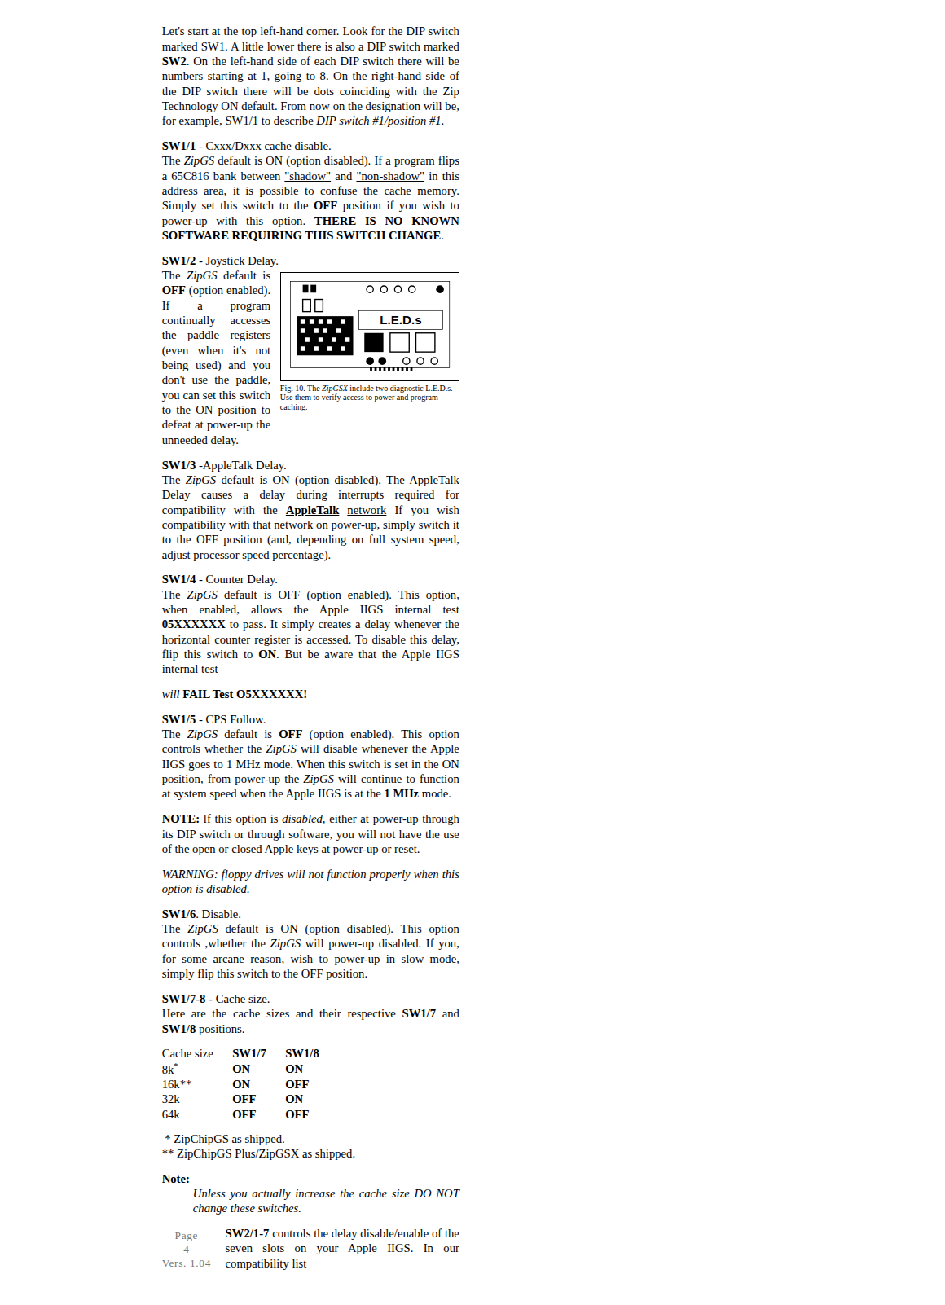Let's start at the top left-hand corner. Look for the DIP switch marked SW1. A little lower there is also a DIP switch marked SW2. On the left-hand side of each DIP switch there will be numbers starting at 1, going to 8. On the right-hand side of the DIP switch there will be dots coinciding with the Zip Technology ON default. From now on the designation will be, for example, SW1/1 to describe DIP switch #1/position #1.
SW1/1 - Cxxx/Dxxx cache disable.
The ZipGS default is ON (option disabled). If a program flips a 65C816 bank between "shadow" and "non-shadow" in this address area, it is possible to confuse the cache memory. Simply set this switch to the OFF position if you wish to power-up with this option. THERE IS NO KNOWN SOFTWARE REQUIRING THIS SWITCH CHANGE.
SW1/2 - Joystick Delay.
L.E.D.s
Fig. 10. The ZipGSX include two diagnostic L.E.D.s. Use them to verify access to power and program caching.
The ZipGS default is OFF (option enabled). If a program continually accesses the paddle registers (even when it's not being used) and you don't use the paddle, you can set this switch to the ON position to defeat at power-up the unneeded delay.
SW1/3 -AppleTalk Delay.
The ZipGS default is ON (option disabled). The AppleTalk Delay causes a delay during interrupts required for compatibility with the AppleTalk network If you wish compatibility with that network on power-up, simply switch it to the OFF position (and, depending on full system speed, adjust processor speed percentage).
SW1/4 - Counter Delay.
The ZipGS default is OFF (option enabled). This option, when enabled, allows the Apple IIGS internal test 05XXXXXX to pass. It simply creates a delay whenever the horizontal counter register is accessed. To disable this delay, flip this switch to ON. But be aware that the Apple IIGS internal test
will FAIL Test O5XXXXXX!
SW1/5 - CPS Follow.
The ZipGS default is OFF (option enabled). This option controls whether the ZipGS will disable whenever the Apple IIGS goes to 1 MHz mode. When this switch is set in the ON position, from power-up the ZipGS will continue to function at system speed when the Apple IIGS is at the 1 MHz mode.
NOTE: lf this option is disabled, either at power-up through its DIP switch or through software, you will not have the use of the open or closed Apple keys at power-up or reset.
WARNING: floppy drives will not function properly when this option is disabled.
SW1/6. Disable.
The ZipGS default is ON (option disabled). This option controls ,whether the ZipGS will power-up disabled. If you, for some arcane reason, wish to power-up in slow mode, simply flip this switch to the OFF position.
SW1/7-8 - Cache size.
Here are the cache sizes and their respective SW1/7 and SW1/8 positions.
| Cache size | SW1/7 | SW1/8 |
| 8k * | ON | ON |
| 16k** | ON | OFF |
| 32k | OFF | ON |
| 64k | OFF | OFF |
* ZipChipGS as shipped.
** ZipChipGS Plus/ZipGSX as shipped.
Note: Unless you actually increase the cache size DO NOT change these switches.
Page 4 Vers. 1.04
SW2/1-7 controls the delay disable/enable of the seven slots on your Apple IIGS. In our compatibility list